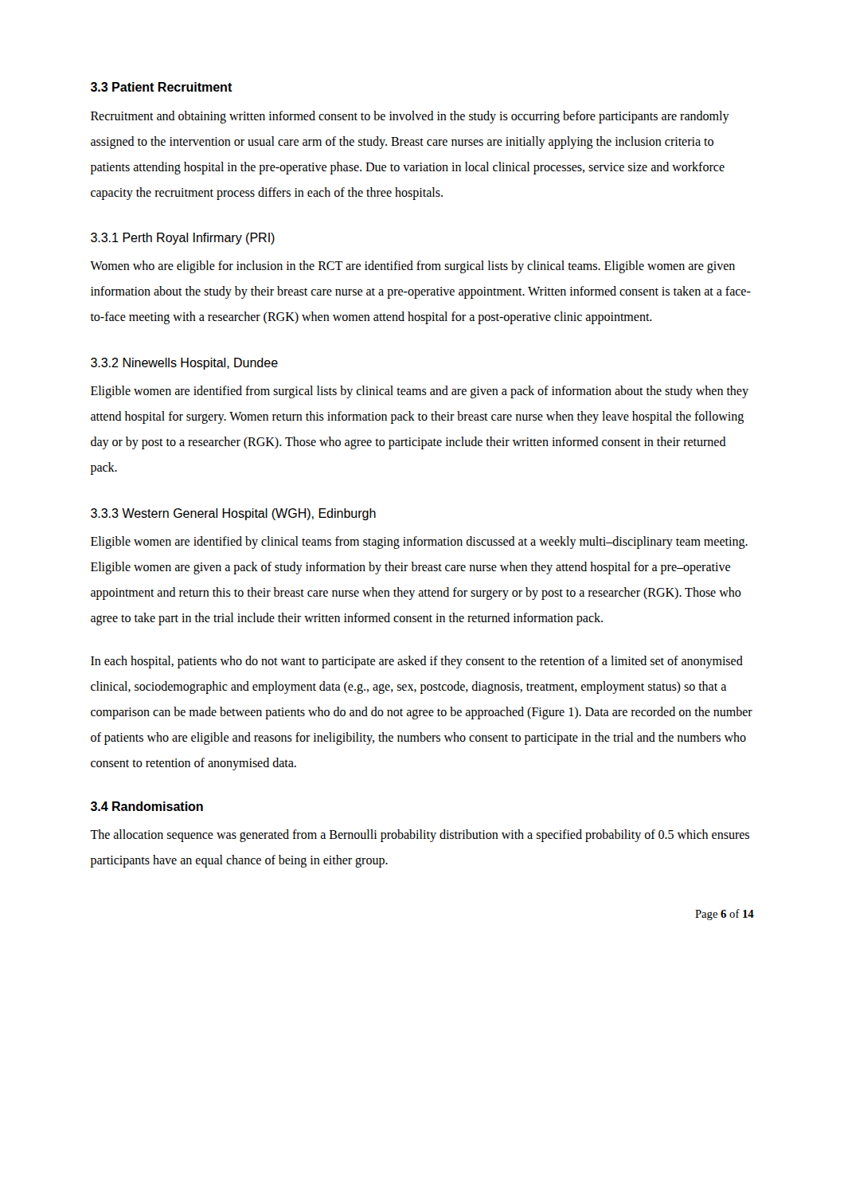3.3 Patient Recruitment
Recruitment and obtaining written informed consent to be involved in the study is occurring before participants are randomly assigned to the intervention or usual care arm of the study. Breast care nurses are initially applying the inclusion criteria to patients attending hospital in the pre-operative phase. Due to variation in local clinical processes, service size and workforce capacity the recruitment process differs in each of the three hospitals.
3.3.1 Perth Royal Infirmary (PRI)
Women who are eligible for inclusion in the RCT are identified from surgical lists by clinical teams. Eligible women are given information about the study by their breast care nurse at a pre-operative appointment. Written informed consent is taken at a face-to-face meeting with a researcher (RGK) when women attend hospital for a post-operative clinic appointment.
3.3.2 Ninewells Hospital, Dundee
Eligible women are identified from surgical lists by clinical teams and are given a pack of information about the study when they attend hospital for surgery. Women return this information pack to their breast care nurse when they leave hospital the following day or by post to a researcher (RGK). Those who agree to participate include their written informed consent in their returned pack.
3.3.3 Western General Hospital (WGH), Edinburgh
Eligible women are identified by clinical teams from staging information discussed at a weekly multi–disciplinary team meeting. Eligible women are given a pack of study information by their breast care nurse when they attend hospital for a pre–operative appointment and return this to their breast care nurse when they attend for surgery or by post to a researcher (RGK). Those who agree to take part in the trial include their written informed consent in the returned information pack.
In each hospital, patients who do not want to participate are asked if they consent to the retention of a limited set of anonymised clinical, sociodemographic and employment data (e.g., age, sex, postcode, diagnosis, treatment, employment status) so that a comparison can be made between patients who do and do not agree to be approached (Figure 1). Data are recorded on the number of patients who are eligible and reasons for ineligibility, the numbers who consent to participate in the trial and the numbers who consent to retention of anonymised data.
3.4 Randomisation
The allocation sequence was generated from a Bernoulli probability distribution with a specified probability of 0.5 which ensures participants have an equal chance of being in either group.
Page 6 of 14